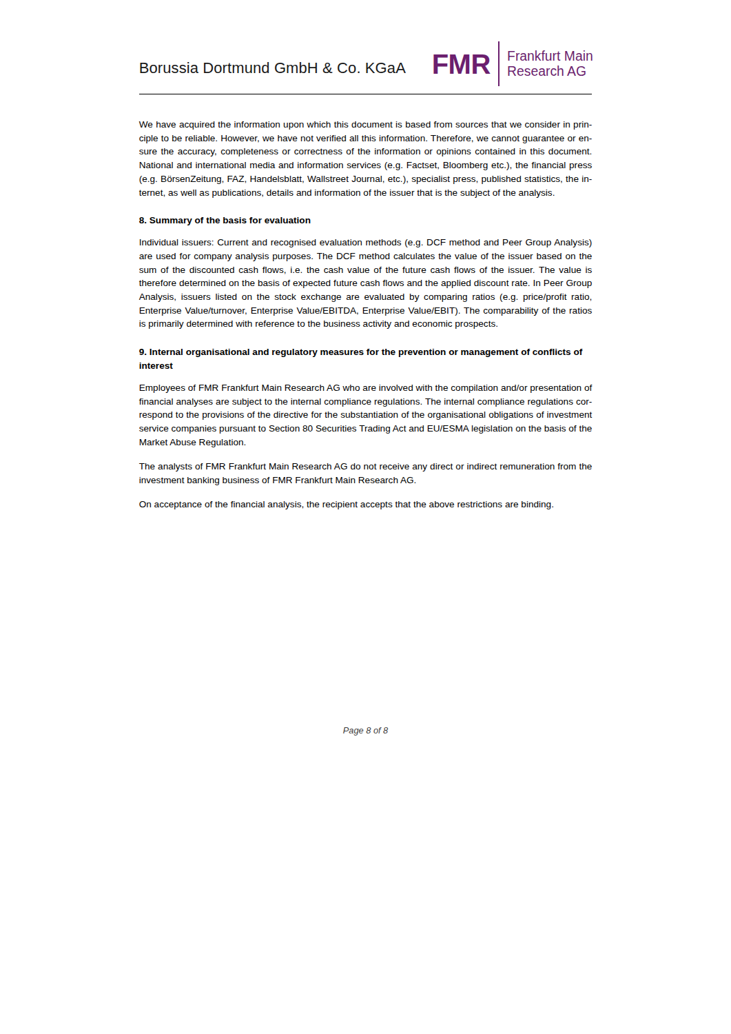Borussia Dortmund GmbH & Co. KGaA
FMR Frankfurt Main
Research AG
We have acquired the information upon which this document is based from sources that we consider in principle to be reliable. However, we have not verified all this information. Therefore, we cannot guarantee or ensure the accuracy, completeness or correctness of the information or opinions contained in this document. National and international media and information services (e.g. Factset, Bloomberg etc.), the financial press (e.g. BörsenZeitung, FAZ, Handelsblatt, Wallstreet Journal, etc.), specialist press, published statistics, the internet, as well as publications, details and information of the issuer that is the subject of the analysis.
8. Summary of the basis for evaluation
Individual issuers: Current and recognised evaluation methods (e.g. DCF method and Peer Group Analysis) are used for company analysis purposes. The DCF method calculates the value of the issuer based on the sum of the discounted cash flows, i.e. the cash value of the future cash flows of the issuer. The value is therefore determined on the basis of expected future cash flows and the applied discount rate. In Peer Group Analysis, issuers listed on the stock exchange are evaluated by comparing ratios (e.g. price/profit ratio, Enterprise Value/turnover, Enterprise Value/EBITDA, Enterprise Value/EBIT). The comparability of the ratios is primarily determined with reference to the business activity and economic prospects.
9. Internal organisational and regulatory measures for the prevention or management of conflicts of interest
Employees of FMR Frankfurt Main Research AG who are involved with the compilation and/or presentation of financial analyses are subject to the internal compliance regulations. The internal compliance regulations correspond to the provisions of the directive for the substantiation of the organisational obligations of investment service companies pursuant to Section 80 Securities Trading Act and EU/ESMA legislation on the basis of the Market Abuse Regulation.
The analysts of FMR Frankfurt Main Research AG do not receive any direct or indirect remuneration from the investment banking business of FMR Frankfurt Main Research AG.
On acceptance of the financial analysis, the recipient accepts that the above restrictions are binding.
Page 8 of 8